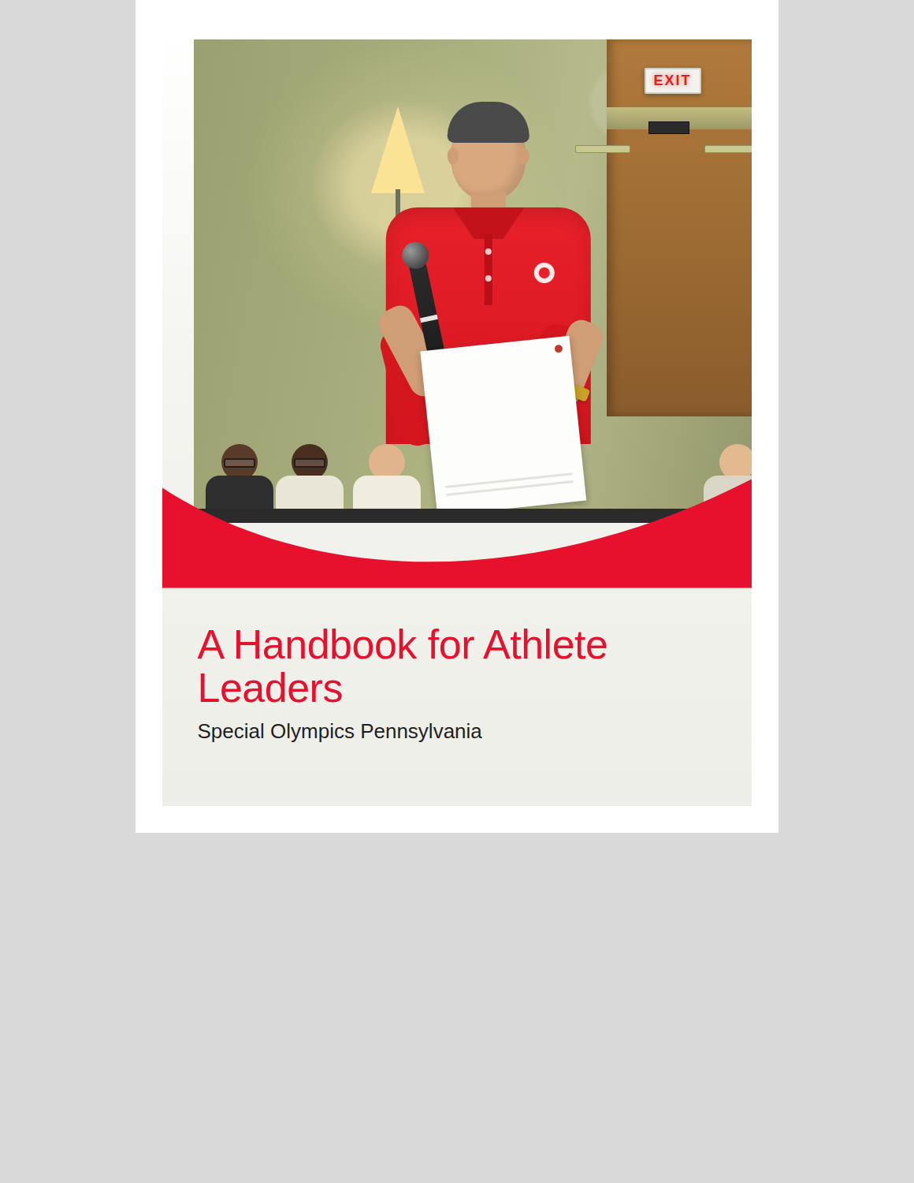EXIT
A Handbook for Athlete Leaders
Special Olympics Pennsylvania